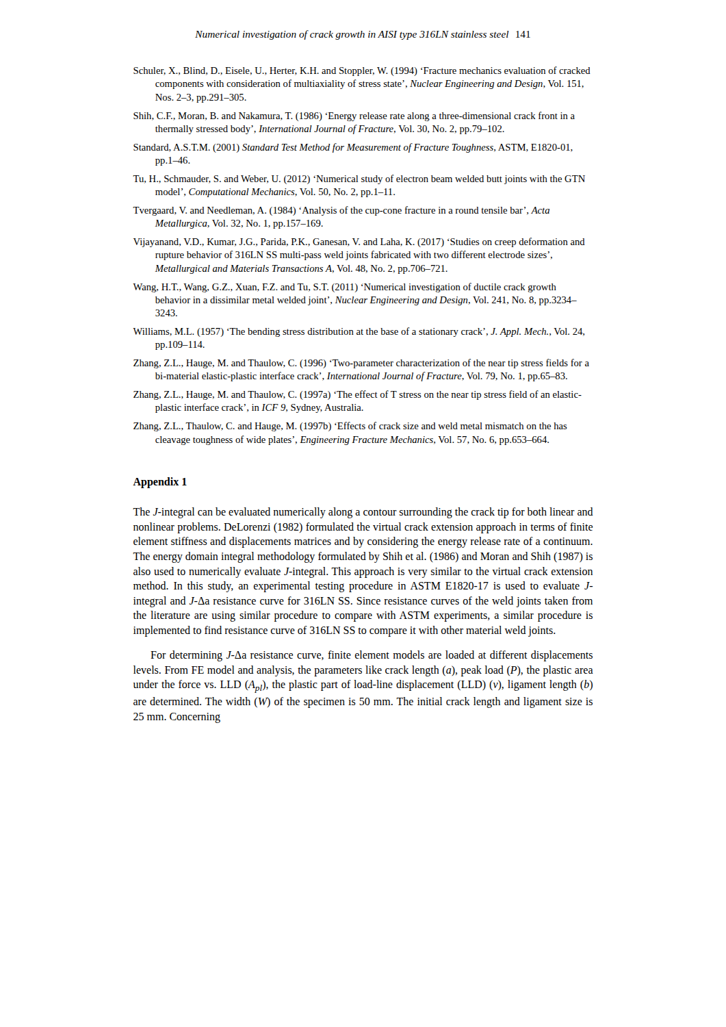Numerical investigation of crack growth in AISI type 316LN stainless steel141
Schuler, X., Blind, D., Eisele, U., Herter, K.H. and Stoppler, W. (1994) ‘Fracture mechanics evaluation of cracked components with consideration of multiaxiality of stress state’, Nuclear Engineering and Design, Vol. 151, Nos. 2–3, pp.291–305.
Shih, C.F., Moran, B. and Nakamura, T. (1986) ‘Energy release rate along a three-dimensional crack front in a thermally stressed body’, International Journal of Fracture, Vol. 30, No. 2, pp.79–102.
Standard, A.S.T.M. (2001) Standard Test Method for Measurement of Fracture Toughness, ASTM, E1820-01, pp.1–46.
Tu, H., Schmauder, S. and Weber, U. (2012) ‘Numerical study of electron beam welded butt joints with the GTN model’, Computational Mechanics, Vol. 50, No. 2, pp.1–11.
Tvergaard, V. and Needleman, A. (1984) ‘Analysis of the cup-cone fracture in a round tensile bar’, Acta Metallurgica, Vol. 32, No. 1, pp.157–169.
Vijayanand, V.D., Kumar, J.G., Parida, P.K., Ganesan, V. and Laha, K. (2017) ‘Studies on creep deformation and rupture behavior of 316LN SS multi-pass weld joints fabricated with two different electrode sizes’, Metallurgical and Materials Transactions A, Vol. 48, No. 2, pp.706–721.
Wang, H.T., Wang, G.Z., Xuan, F.Z. and Tu, S.T. (2011) ‘Numerical investigation of ductile crack growth behavior in a dissimilar metal welded joint’, Nuclear Engineering and Design, Vol. 241, No. 8, pp.3234–3243.
Williams, M.L. (1957) ‘The bending stress distribution at the base of a stationary crack’, J. Appl. Mech., Vol. 24, pp.109–114.
Zhang, Z.L., Hauge, M. and Thaulow, C. (1996) ‘Two-parameter characterization of the near tip stress fields for a bi-material elastic-plastic interface crack’, International Journal of Fracture, Vol. 79, No. 1, pp.65–83.
Zhang, Z.L., Hauge, M. and Thaulow, C. (1997a) ‘The effect of T stress on the near tip stress field of an elastic-plastic interface crack’, in ICF 9, Sydney, Australia.
Zhang, Z.L., Thaulow, C. and Hauge, M. (1997b) ‘Effects of crack size and weld metal mismatch on the has cleavage toughness of wide plates’, Engineering Fracture Mechanics, Vol. 57, No. 6, pp.653–664.
Appendix 1
The J-integral can be evaluated numerically along a contour surrounding the crack tip for both linear and nonlinear problems. DeLorenzi (1982) formulated the virtual crack extension approach in terms of finite element stiffness and displacements matrices and by considering the energy release rate of a continuum. The energy domain integral methodology formulated by Shih et al. (1986) and Moran and Shih (1987) is also used to numerically evaluate J-integral. This approach is very similar to the virtual crack extension method. In this study, an experimental testing procedure in ASTM E1820-17 is used to evaluate J-integral and J-Δa resistance curve for 316LN SS. Since resistance curves of the weld joints taken from the literature are using similar procedure to compare with ASTM experiments, a similar procedure is implemented to find resistance curve of 316LN SS to compare it with other material weld joints.
For determining J-Δa resistance curve, finite element models are loaded at different displacements levels. From FE model and analysis, the parameters like crack length (a), peak load (P), the plastic area under the force vs. LLD (Apl), the plastic part of load-line displacement (LLD) (v), ligament length (b) are determined. The width (W) of the specimen is 50 mm. The initial crack length and ligament size is 25 mm. Concerning